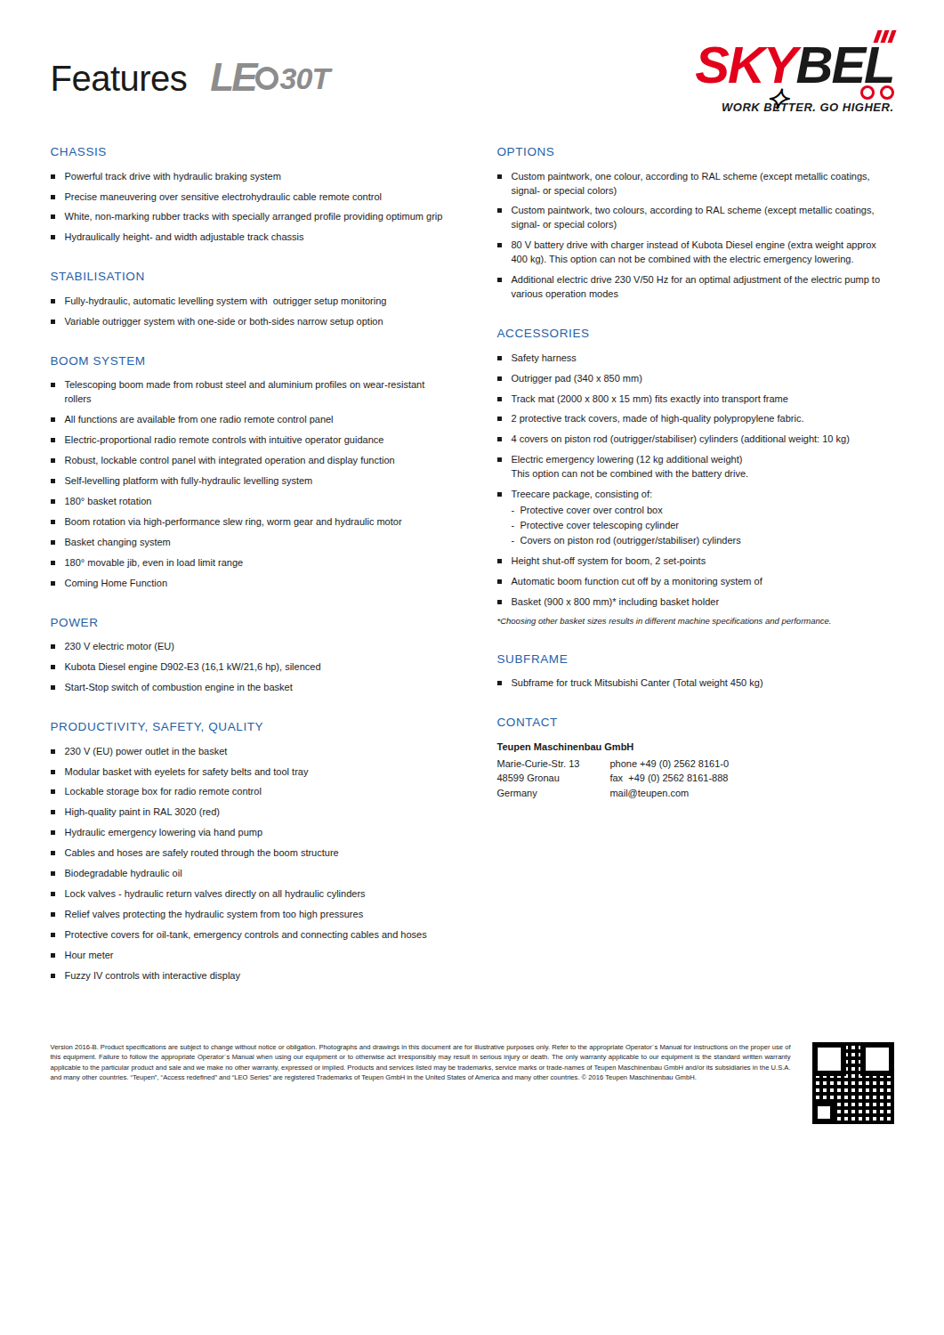Features
LE 30T
SKY BEL
WORK BETTER. GO HIGHER.
Chassis
Powerful track drive with hydraulic braking system
Precise maneuvering over sensitive electrohydraulic cable remote control
White, non-marking rubber tracks with specially arranged profile providing optimum grip
Hydraulically height- and width adjustable track chassis
Stabilisation
Fully-hydraulic, automatic levelling system with outrigger setup monitoring
Variable outrigger system with one-side or both-sides narrow setup option
Boom system
Telescoping boom made from robust steel and aluminium profiles on wear-resistant rollers
All functions are available from one radio remote control panel
Electric-proportional radio remote controls with intuitive operator guidance
Robust, lockable control panel with integrated operation and display function
Self-levelling platform with fully-hydraulic levelling system
180° basket rotation
Boom rotation via high-performance slew ring, worm gear and hydraulic motor
Basket changing system
180° movable jib, even in load limit range
Coming Home Function
Power
230 V electric motor (EU)
Kubota Diesel engine D902-E3 (16,1 kW/21,6 hp), silenced
Start-Stop switch of combustion engine in the basket
Productivity, safety, quality
230 V (EU) power outlet in the basket
Modular basket with eyelets for safety belts and tool tray
Lockable storage box for radio remote control
High-quality paint in RAL 3020 (red)
Hydraulic emergency lowering via hand pump
Cables and hoses are safely routed through the boom structure
Biodegradable hydraulic oil
Lock valves - hydraulic return valves directly on all hydraulic cylinders
Relief valves protecting the hydraulic system from too high pressures
Protective covers for oil-tank, emergency controls and connecting cables and hoses
Hour meter
Fuzzy IV controls with interactive display
Options
Custom paintwork, one colour, according to RAL scheme (except metallic coatings, signal- or special colors)
Custom paintwork, two colours, according to RAL scheme (except metallic coatings, signal- or special colors)
80 V battery drive with charger instead of Kubota Diesel engine (extra weight approx 400 kg). This option can not be combined with the electric emergency lowering.
Additional electric drive 230 V/50 Hz for an optimal adjustment of the electric pump to various operation modes
Accessories
Safety harness
Outrigger pad (340 x 850 mm)
Track mat (2000 x 800 x 15 mm) fits exactly into transport frame
2 protective track covers, made of high-quality polypropylene fabric.
4 covers on piston rod (outrigger/stabiliser) cylinders (additional weight: 10 kg)
Electric emergency lowering (12 kg additional weight)
This option can not be combined with the battery drive.
Treecare package, consisting of:
Protective cover over control box
Protective cover telescoping cylinder
Covers on piston rod (outrigger/stabiliser) cylinders
Height shut-off system for boom, 2 set-points
Automatic boom function cut off by a monitoring system of
Basket (900 x 800 mm)* including basket holder
*Choosing other basket sizes results in different machine specifications and performance.
Subframe
Subframe for truck Mitsubishi Canter (Total weight 450 kg)
Contact
Teupen Maschinenbau GmbH
Marie-Curie-Str. 13
48599 Gronau
Germany
phone +49 (0) 2562 8161-0
fax +49 (0) 2562 8161-888
mail@teupen.com
Version 2016-B. Product specifications are subject to change without notice or obligation. Photographs and drawings in this document are for illustrative purposes only. Refer to the appropriate Operator´s Manual for instructions on the proper use of this equipment. Failure to follow the appropriate Operator´s Manual when using our equipment or to otherwise act irresponsibly may result in serious injury or death. The only warranty applicable to our equipment is the standard written warranty applicable to the particular product and sale and we make no other warranty, expressed or implied. Products and services listed may be trademarks, service marks or trade-names of Teupen Maschinenbau GmbH and/or its subsidiaries in the U.S.A. and many other countries. “Teupen”, “Access redefined” and “LEO Series” are registered Trademarks of Teupen GmbH in the United States of America and many other countries. © 2016 Teupen Maschinenbau GmbH.